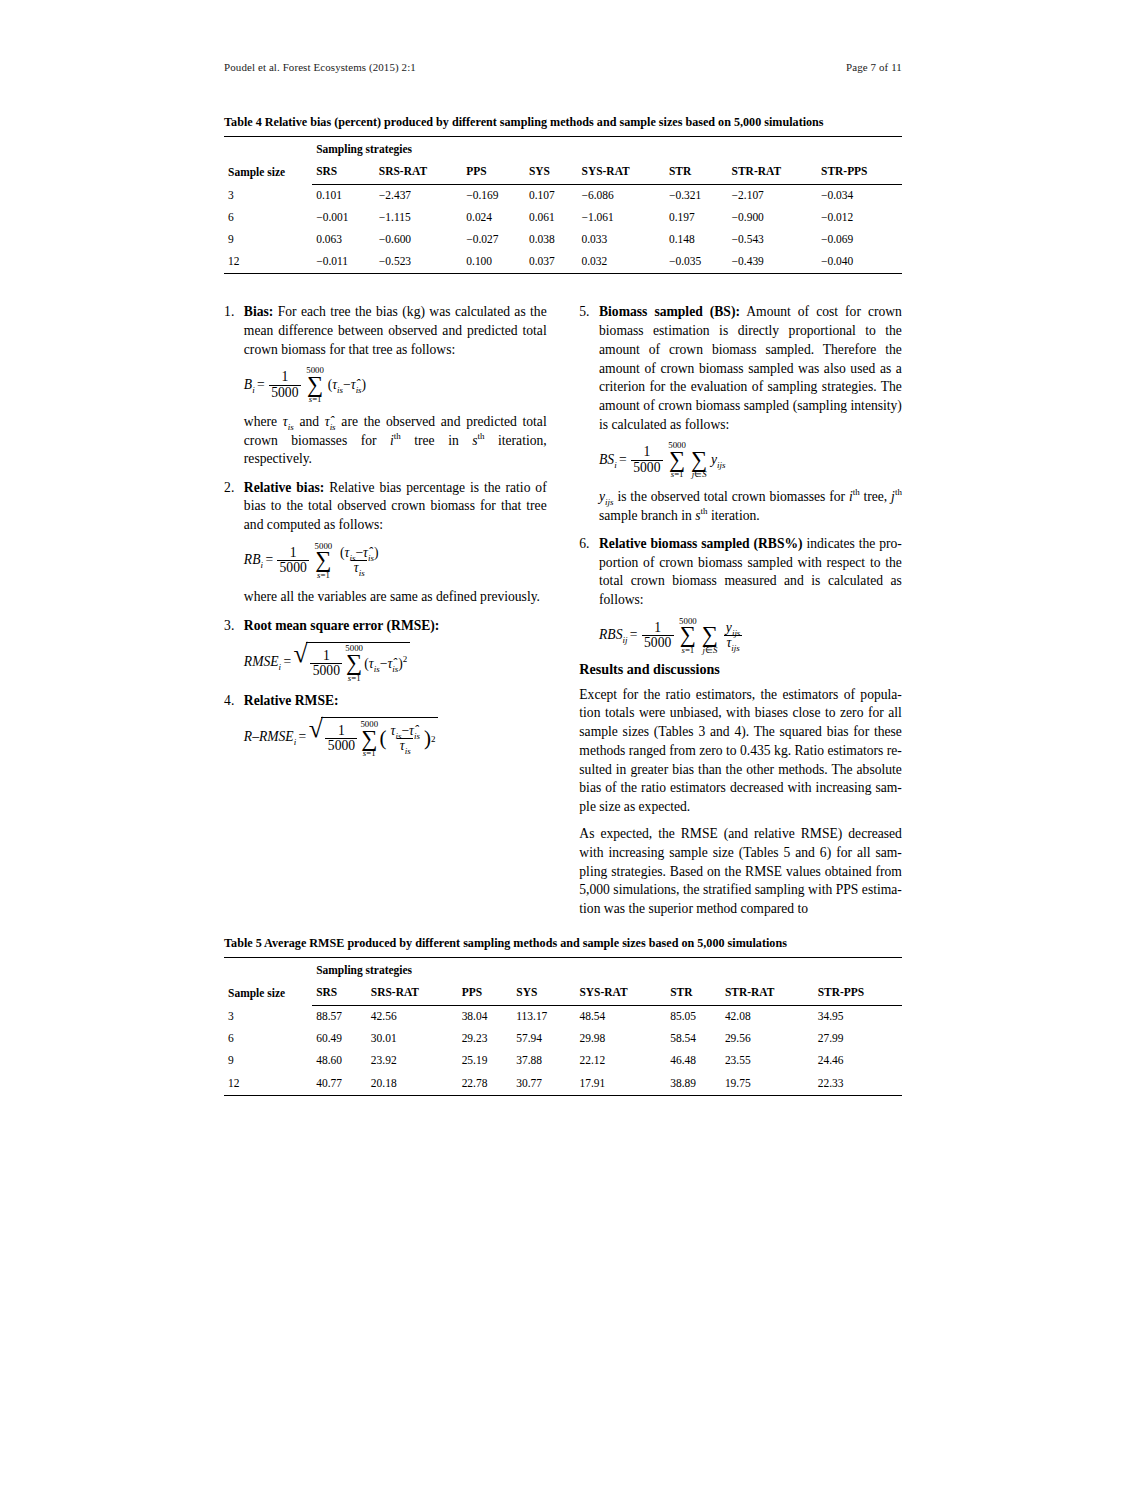Poudel et al. Forest Ecosystems (2015) 2:1
Page 7 of 11
Table 4 Relative bias (percent) produced by different sampling methods and sample sizes based on 5,000 simulations
| Sample size | Sampling strategies |
| --- | --- |
| SRS | SRS-RAT | PPS | SYS | SYS-RAT | STR | STR-RAT | STR-PPS |
| 3 | 0.101 | −2.437 | −0.169 | 0.107 | −6.086 | −0.321 | −2.107 | −0.034 |
| 6 | −0.001 | −1.115 | 0.024 | 0.061 | −1.061 | 0.197 | −0.900 | −0.012 |
| 9 | 0.063 | −0.600 | −0.027 | 0.038 | 0.033 | 0.148 | −0.543 | −0.069 |
| 12 | −0.011 | −0.523 | 0.100 | 0.037 | 0.032 | −0.035 | −0.439 | −0.040 |
Bias: For each tree the bias (kg) was calculated as the mean difference between observed and predicted total crown biomass for that tree as follows:
Bi = 15000 5000∑s=1 (τis−τ̂is)
where τis and τ̂is are the observed and predicted total crown biomasses for ith tree in sth iteration, respectively.
Relative bias: Relative bias percentage is the ratio of bias to the total observed crown biomass for that tree and computed as follows:
RBi = 15000 5000∑s=1 (τis−τ̂is) τis
where all the variables are same as defined previously.
Root mean square error (RMSE):
RMSEi = √ 15000 5000∑s=1 (τis−τ̂is)2
Relative RMSE:
R–RMSEi = √ 15000 5000∑s=1 ( τis−τ̂is τis ) 2
Biomass sampled (BS): Amount of cost for crown biomass estimation is directly proportional to the amount of crown biomass sampled. Therefore the amount of crown biomass sampled was also used as a criterion for the evaluation of sampling strategies. The amount of crown biomass sampled (sampling intensity) is calculated as follows:
BSi = 15000 5000∑s=1 ∑j∈S yijs
yijs is the observed total crown biomasses for ith tree, jth sample branch in sth iteration.
Relative biomass sampled (RBS%) indicates the proportion of crown biomass sampled with respect to the total crown biomass measured and is calculated as follows:
RBSij = 15000 5000∑s=1 ∑j∈S yijs τijs
Results and discussions
Except for the ratio estimators, the estimators of population totals were unbiased, with biases close to zero for all sample sizes (Tables 3 and 4). The squared bias for these methods ranged from zero to 0.435 kg. Ratio estimators resulted in greater bias than the other methods. The absolute bias of the ratio estimators decreased with increasing sample size as expected.
As expected, the RMSE (and relative RMSE) decreased with increasing sample size (Tables 5 and 6) for all sampling strategies. Based on the RMSE values obtained from 5,000 simulations, the stratified sampling with PPS estimation was the superior method compared to
Table 5 Average RMSE produced by different sampling methods and sample sizes based on 5,000 simulations
| Sample size | Sampling strategies |
| --- | --- |
| SRS | SRS-RAT | PPS | SYS | SYS-RAT | STR | STR-RAT | STR-PPS |
| 3 | 88.57 | 42.56 | 38.04 | 113.17 | 48.54 | 85.05 | 42.08 | 34.95 |
| 6 | 60.49 | 30.01 | 29.23 | 57.94 | 29.98 | 58.54 | 29.56 | 27.99 |
| 9 | 48.60 | 23.92 | 25.19 | 37.88 | 22.12 | 46.48 | 23.55 | 24.46 |
| 12 | 40.77 | 20.18 | 22.78 | 30.77 | 17.91 | 38.89 | 19.75 | 22.33 |